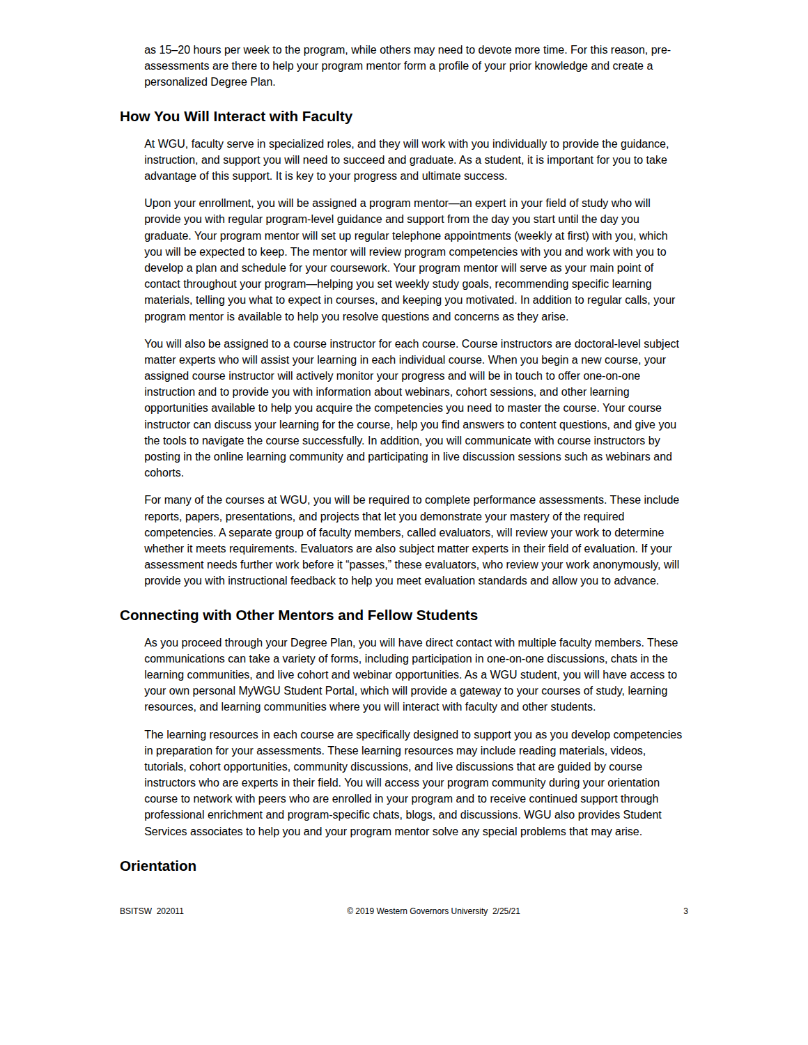as 15–20 hours per week to the program, while others may need to devote more time. For this reason, pre-assessments are there to help your program mentor form a profile of your prior knowledge and create a personalized Degree Plan.
How You Will Interact with Faculty
At WGU, faculty serve in specialized roles, and they will work with you individually to provide the guidance, instruction, and support you will need to succeed and graduate. As a student, it is important for you to take advantage of this support. It is key to your progress and ultimate success.
Upon your enrollment, you will be assigned a program mentor—an expert in your field of study who will provide you with regular program-level guidance and support from the day you start until the day you graduate. Your program mentor will set up regular telephone appointments (weekly at first) with you, which you will be expected to keep. The mentor will review program competencies with you and work with you to develop a plan and schedule for your coursework. Your program mentor will serve as your main point of contact throughout your program—helping you set weekly study goals, recommending specific learning materials, telling you what to expect in courses, and keeping you motivated. In addition to regular calls, your program mentor is available to help you resolve questions and concerns as they arise.
You will also be assigned to a course instructor for each course. Course instructors are doctoral-level subject matter experts who will assist your learning in each individual course. When you begin a new course, your assigned course instructor will actively monitor your progress and will be in touch to offer one-on-one instruction and to provide you with information about webinars, cohort sessions, and other learning opportunities available to help you acquire the competencies you need to master the course. Your course instructor can discuss your learning for the course, help you find answers to content questions, and give you the tools to navigate the course successfully. In addition, you will communicate with course instructors by posting in the online learning community and participating in live discussion sessions such as webinars and cohorts.
For many of the courses at WGU, you will be required to complete performance assessments. These include reports, papers, presentations, and projects that let you demonstrate your mastery of the required competencies. A separate group of faculty members, called evaluators, will review your work to determine whether it meets requirements. Evaluators are also subject matter experts in their field of evaluation. If your assessment needs further work before it “passes,” these evaluators, who review your work anonymously, will provide you with instructional feedback to help you meet evaluation standards and allow you to advance.
Connecting with Other Mentors and Fellow Students
As you proceed through your Degree Plan, you will have direct contact with multiple faculty members. These communications can take a variety of forms, including participation in one-on-one discussions, chats in the learning communities, and live cohort and webinar opportunities. As a WGU student, you will have access to your own personal MyWGU Student Portal, which will provide a gateway to your courses of study, learning resources, and learning communities where you will interact with faculty and other students.
The learning resources in each course are specifically designed to support you as you develop competencies in preparation for your assessments. These learning resources may include reading materials, videos, tutorials, cohort opportunities, community discussions, and live discussions that are guided by course instructors who are experts in their field. You will access your program community during your orientation course to network with peers who are enrolled in your program and to receive continued support through professional enrichment and program-specific chats, blogs, and discussions. WGU also provides Student Services associates to help you and your program mentor solve any special problems that may arise.
Orientation
BSITSW 202011 © 2019 Western Governors University 2/25/21 3